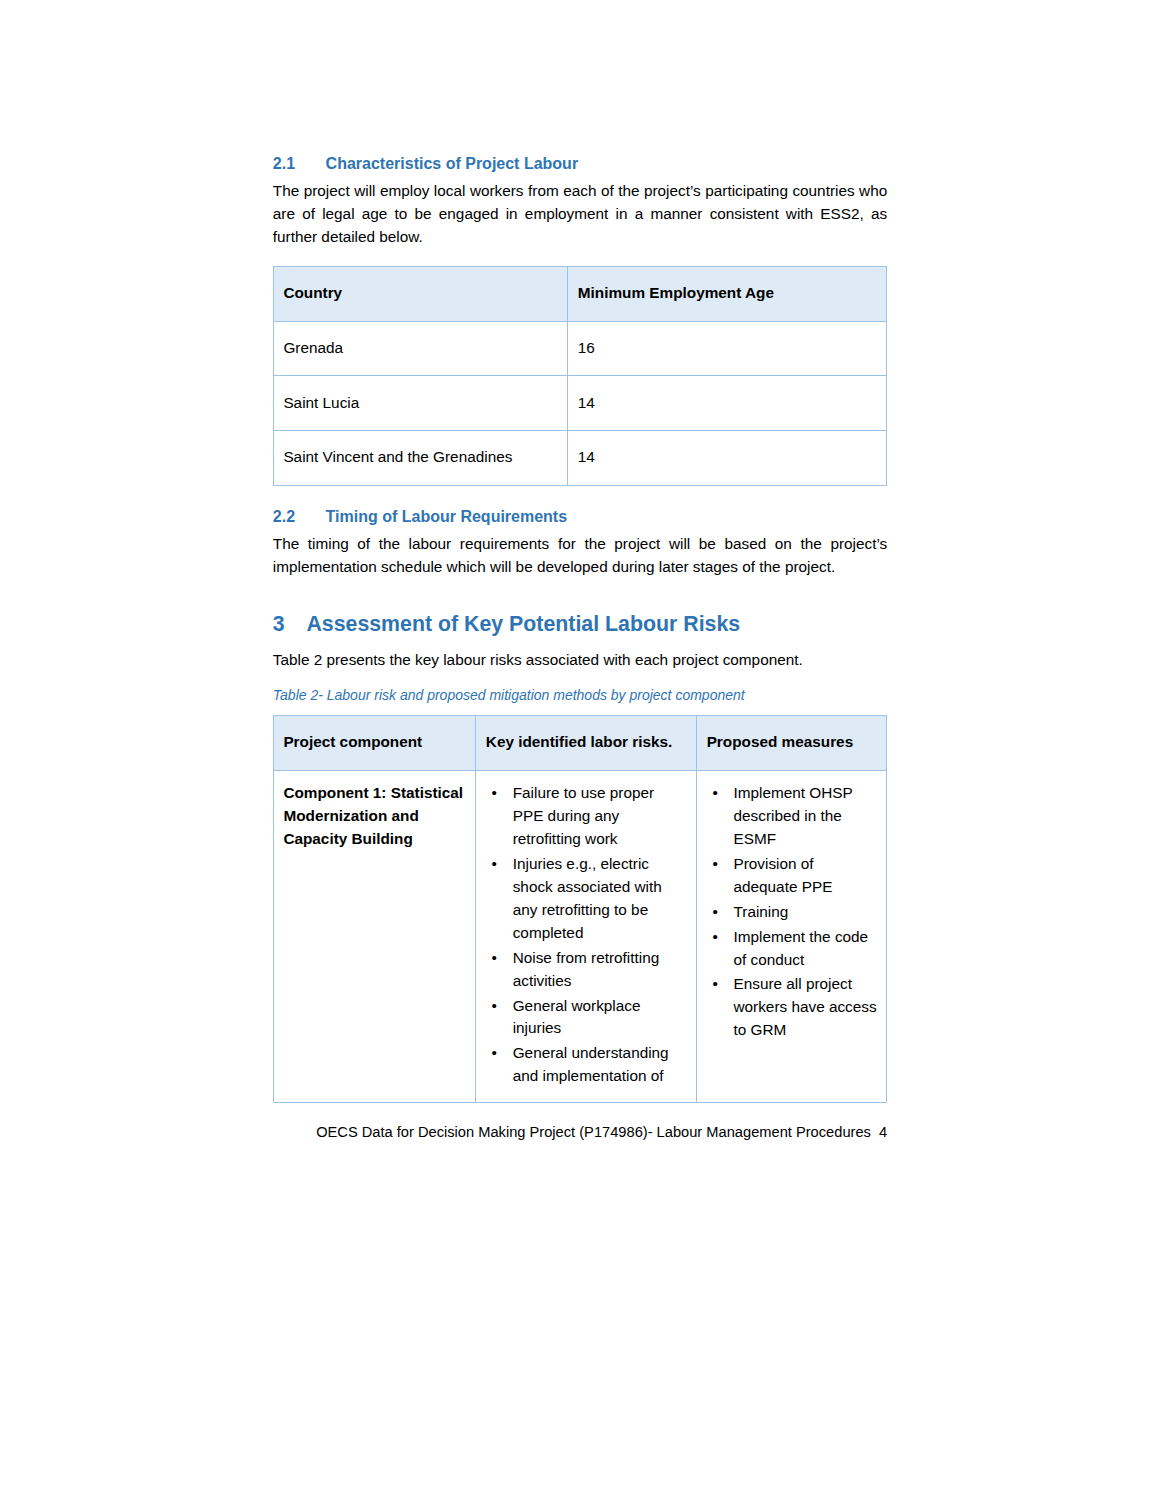2.1 Characteristics of Project Labour
The project will employ local workers from each of the project’s participating countries who are of legal age to be engaged in employment in a manner consistent with ESS2, as further detailed below.
| Country | Minimum Employment Age |
| --- | --- |
| Grenada | 16 |
| Saint Lucia | 14 |
| Saint Vincent and the Grenadines | 14 |
2.2 Timing of Labour Requirements
The timing of the labour requirements for the project will be based on the project’s implementation schedule which will be developed during later stages of the project.
3 Assessment of Key Potential Labour Risks
Table 2 presents the key labour risks associated with each project component.
Table 2- Labour risk and proposed mitigation methods by project component
| Project component | Key identified labor risks. | Proposed measures |
| --- | --- | --- |
| Component 1: Statistical Modernization and Capacity Building | Failure to use proper PPE during any retrofitting work Injuries e.g., electric shock associated with any retrofitting to be completed Noise from retrofitting activities General workplace injuries General understanding and implementation of | Implement OHSP described in the ESMF Provision of adequate PPE Training Implement the code of conduct Ensure all project workers have access to GRM |
OECS Data for Decision Making Project (P174986)- Labour Management Procedures 4